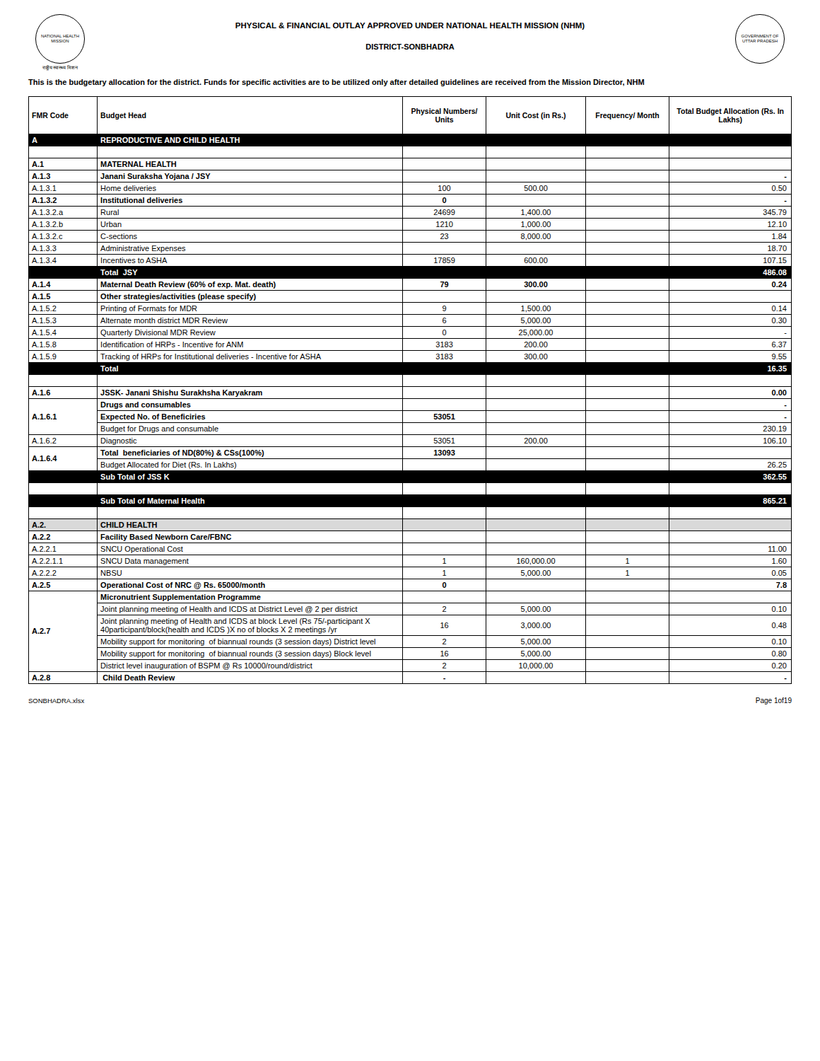NATIONAL HEALTH MISSION
राष्ट्रीय स्वास्थ्य मिशन
PHYSICAL & FINANCIAL OUTLAY APPROVED UNDER NATIONAL HEALTH MISSION (NHM)
DISTRICT-SONBHADRA
GOVERNMENT OF UTTAR PRADESH
This is the budgetary allocation for the district. Funds for specific activities are to be utilized only after detailed guidelines are received from the Mission Director, NHM
| FMR Code | Budget Head | Physical Numbers/ Units | Unit Cost (in Rs.) | Frequency/ Month | Total Budget Allocation (Rs. In Lakhs) |
| --- | --- | --- | --- | --- | --- |
| A | REPRODUCTIVE AND CHILD HEALTH | | | | |
| A.1 | MATERNAL HEALTH | | | | |
| A.1.3 | Janani Suraksha Yojana / JSY | | | | - |
| A.1.3.1 | Home deliveries | 100 | 500.00 | | 0.50 |
| A.1.3.2 | Institutional deliveries | 0 | | | - |
| A.1.3.2.a | Rural | 24699 | 1,400.00 | | 345.79 |
| A.1.3.2.b | Urban | 1210 | 1,000.00 | | 12.10 |
| A.1.3.2.c | C-sections | 23 | 8,000.00 | | 1.84 |
| A.1.3.3 | Administrative Expenses | | | | 18.70 |
| A.1.3.4 | Incentives to ASHA | 17859 | 600.00 | | 107.15 |
| | Total JSY | | | | 486.08 |
| A.1.4 | Maternal Death Review (60% of exp. Mat. death) | 79 | 300.00 | | 0.24 |
| A.1.5 | Other strategies/activities (please specify) | | | | |
| A.1.5.2 | Printing of Formats for MDR | 9 | 1,500.00 | | 0.14 |
| A.1.5.3 | Alternate month district MDR Review | 6 | 5,000.00 | | 0.30 |
| A.1.5.4 | Quarterly Divisional MDR Review | 0 | 25,000.00 | | - |
| A.1.5.8 | Identification of HRPs - Incentive for ANM | 3183 | 200.00 | | 6.37 |
| A.1.5.9 | Tracking of HRPs for Institutional deliveries - Incentive for ASHA | 3183 | 300.00 | | 9.55 |
| | Total | | | | 16.35 |
| A.1.6 | JSSK- Janani Shishu Surakhsha Karyakram | | | | 0.00 |
| A.1.6.1 | Drugs and consumables | | | | - |
| Expected No. of Beneficiries | 53051 | | | - |
| Budget for Drugs and consumable | | | | 230.19 |
| A.1.6.2 | Diagnostic | 53051 | 200.00 | | 106.10 |
| A.1.6.4 | Total beneficiaries of ND(80%) & CSs(100%) | 13093 | | | |
| Budget Allocated for Diet (Rs. In Lakhs) | | | | 26.25 |
| | Sub Total of JSS K | | | | 362.55 |
| | Sub Total of Maternal Health | | | | 865.21 |
| A.2. | CHILD HEALTH | | | | |
| A.2.2 | Facility Based Newborn Care/FBNC | | | | |
| A.2.2.1 | SNCU Operational Cost | | | | 11.00 |
| A.2.2.1.1 | SNCU Data management | 1 | 160,000.00 | 1 | 1.60 |
| A.2.2.2 | NBSU | 1 | 5,000.00 | 1 | 0.05 |
| A.2.5 | Operational Cost of NRC @ Rs. 65000/month | 0 | | | 7.8 |
| A.2.7 | Micronutrient Supplementation Programme | | | | |
| Joint planning meeting of Health and ICDS at District Level @ 2 per district | 2 | 5,000.00 | | 0.10 |
| Joint planning meeting of Health and ICDS at block Level (Rs 75/-participant X 40participant/block(health and ICDS )X no of blocks X 2 meetings /yr | 16 | 3,000.00 | | 0.48 |
| Mobility support for monitoring of biannual rounds (3 session days) District level | 2 | 5,000.00 | | 0.10 |
| Mobility support for monitoring of biannual rounds (3 session days) Block level | 16 | 5,000.00 | | 0.80 |
| District level inauguration of BSPM @ Rs 10000/round/district | 2 | 10,000.00 | | 0.20 |
| A.2.8 | Child Death Review | - | | | - |
SONBHADRA.xlsx
Page 1of19